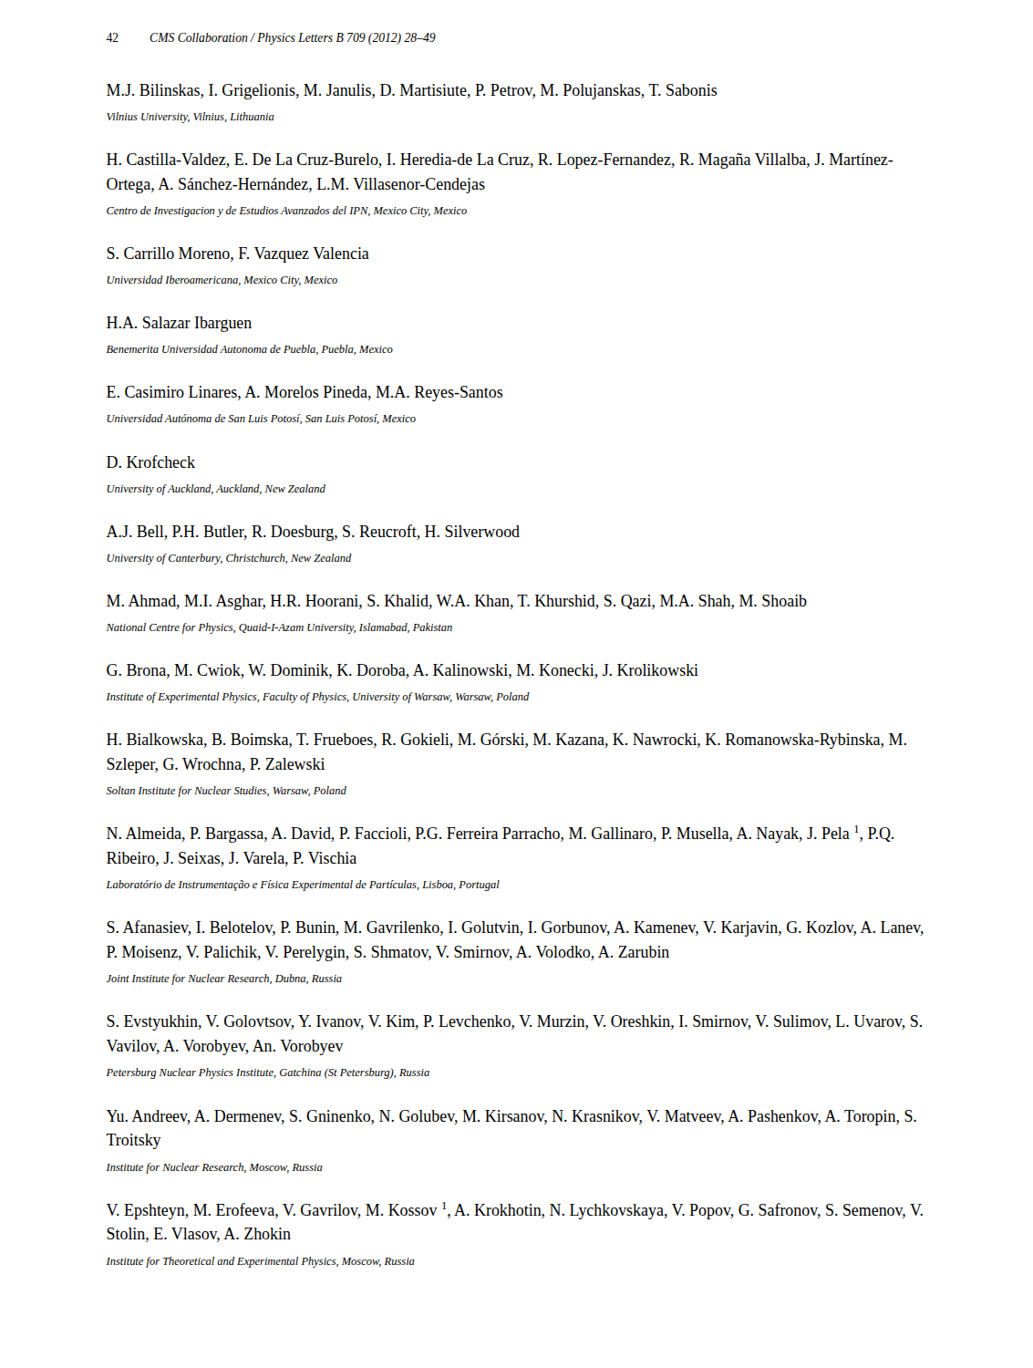42 CMS Collaboration / Physics Letters B 709 (2012) 28–49
M.J. Bilinskas, I. Grigelionis, M. Janulis, D. Martisiute, P. Petrov, M. Polujanskas, T. Sabonis
Vilnius University, Vilnius, Lithuania
H. Castilla-Valdez, E. De La Cruz-Burelo, I. Heredia-de La Cruz, R. Lopez-Fernandez, R. Magaña Villalba, J. Martínez-Ortega, A. Sánchez-Hernández, L.M. Villasenor-Cendejas
Centro de Investigacion y de Estudios Avanzados del IPN, Mexico City, Mexico
S. Carrillo Moreno, F. Vazquez Valencia
Universidad Iberoamericana, Mexico City, Mexico
H.A. Salazar Ibarguen
Benemerita Universidad Autonoma de Puebla, Puebla, Mexico
E. Casimiro Linares, A. Morelos Pineda, M.A. Reyes-Santos
Universidad Autónoma de San Luis Potosí, San Luis Potosí, Mexico
D. Krofcheck
University of Auckland, Auckland, New Zealand
A.J. Bell, P.H. Butler, R. Doesburg, S. Reucroft, H. Silverwood
University of Canterbury, Christchurch, New Zealand
M. Ahmad, M.I. Asghar, H.R. Hoorani, S. Khalid, W.A. Khan, T. Khurshid, S. Qazi, M.A. Shah, M. Shoaib
National Centre for Physics, Quaid-I-Azam University, Islamabad, Pakistan
G. Brona, M. Cwiok, W. Dominik, K. Doroba, A. Kalinowski, M. Konecki, J. Krolikowski
Institute of Experimental Physics, Faculty of Physics, University of Warsaw, Warsaw, Poland
H. Bialkowska, B. Boimska, T. Frueboes, R. Gokieli, M. Górski, M. Kazana, K. Nawrocki, K. Romanowska-Rybinska, M. Szleper, G. Wrochna, P. Zalewski
Soltan Institute for Nuclear Studies, Warsaw, Poland
N. Almeida, P. Bargassa, A. David, P. Faccioli, P.G. Ferreira Parracho, M. Gallinaro, P. Musella, A. Nayak, J. Pela 1, P.Q. Ribeiro, J. Seixas, J. Varela, P. Vischia
Laboratório de Instrumentação e Física Experimental de Partículas, Lisboa, Portugal
S. Afanasiev, I. Belotelov, P. Bunin, M. Gavrilenko, I. Golutvin, I. Gorbunov, A. Kamenev, V. Karjavin, G. Kozlov, A. Lanev, P. Moisenz, V. Palichik, V. Perelygin, S. Shmatov, V. Smirnov, A. Volodko, A. Zarubin
Joint Institute for Nuclear Research, Dubna, Russia
S. Evstyukhin, V. Golovtsov, Y. Ivanov, V. Kim, P. Levchenko, V. Murzin, V. Oreshkin, I. Smirnov, V. Sulimov, L. Uvarov, S. Vavilov, A. Vorobyev, An. Vorobyev
Petersburg Nuclear Physics Institute, Gatchina (St Petersburg), Russia
Yu. Andreev, A. Dermenev, S. Gninenko, N. Golubev, M. Kirsanov, N. Krasnikov, V. Matveev, A. Pashenkov, A. Toropin, S. Troitsky
Institute for Nuclear Research, Moscow, Russia
V. Epshteyn, M. Erofeeva, V. Gavrilov, M. Kossov 1, A. Krokhotin, N. Lychkovskaya, V. Popov, G. Safronov, S. Semenov, V. Stolin, E. Vlasov, A. Zhokin
Institute for Theoretical and Experimental Physics, Moscow, Russia